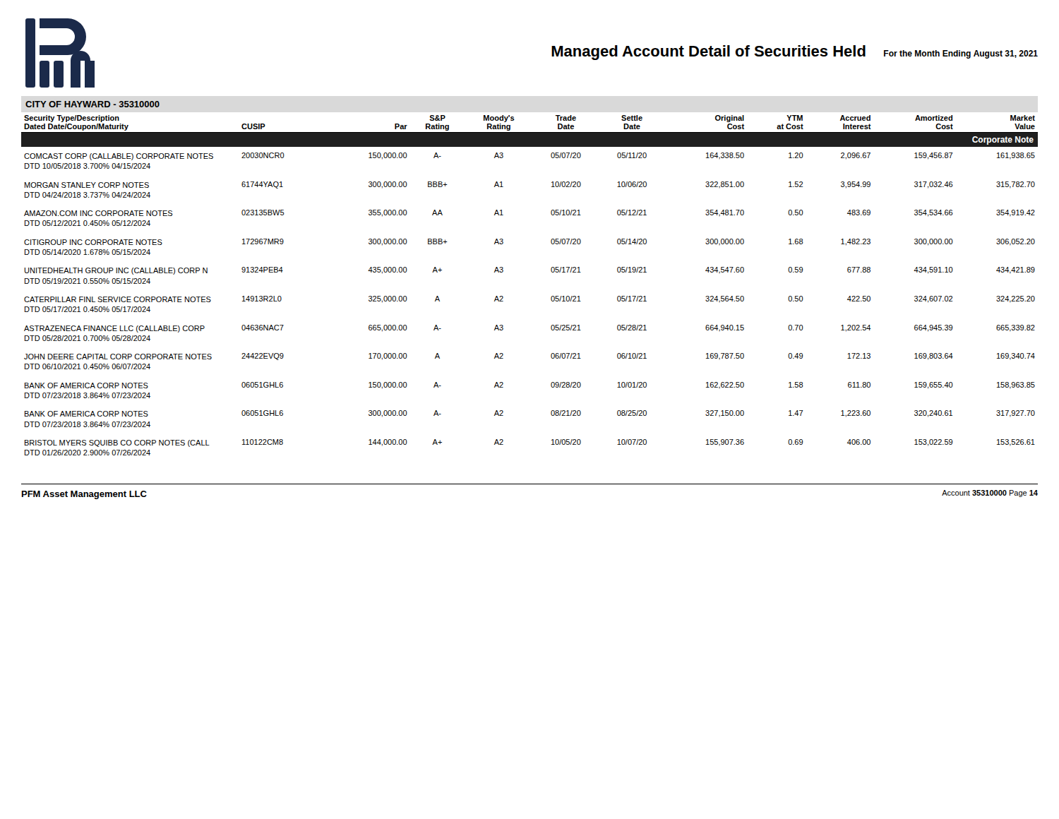Managed Account Detail of Securities Held
For the Month Ending August 31, 2021
CITY OF HAYWARD - 35310000
| Security Type/Description Dated Date/Coupon/Maturity | CUSIP | Par | S&P Rating | Moody's Rating | Trade Date | Settle Date | Original Cost | YTM at Cost | Accrued Interest | Amortized Cost | Market Value |
| --- | --- | --- | --- | --- | --- | --- | --- | --- | --- | --- | --- |
| Corporate Note |
| COMCAST CORP (CALLABLE) CORPORATE NOTES DTD 10/05/2018 3.700% 04/15/2024 | 20030NCR0 | 150,000.00 | A- | A3 | 05/07/20 | 05/11/20 | 164,338.50 | 1.20 | 2,096.67 | 159,456.87 | 161,938.65 |
| MORGAN STANLEY CORP NOTES DTD 04/24/2018 3.737% 04/24/2024 | 61744YAQ1 | 300,000.00 | BBB+ | A1 | 10/02/20 | 10/06/20 | 322,851.00 | 1.52 | 3,954.99 | 317,032.46 | 315,782.70 |
| AMAZON.COM INC CORPORATE NOTES DTD 05/12/2021 0.450% 05/12/2024 | 023135BW5 | 355,000.00 | AA | A1 | 05/10/21 | 05/12/21 | 354,481.70 | 0.50 | 483.69 | 354,534.66 | 354,919.42 |
| CITIGROUP INC CORPORATE NOTES DTD 05/14/2020 1.678% 05/15/2024 | 172967MR9 | 300,000.00 | BBB+ | A3 | 05/07/20 | 05/14/20 | 300,000.00 | 1.68 | 1,482.23 | 300,000.00 | 306,052.20 |
| UNITEDHEALTH GROUP INC (CALLABLE) CORP N DTD 05/19/2021 0.550% 05/15/2024 | 91324PEB4 | 435,000.00 | A+ | A3 | 05/17/21 | 05/19/21 | 434,547.60 | 0.59 | 677.88 | 434,591.10 | 434,421.89 |
| CATERPILLAR FINL SERVICE CORPORATE NOTES DTD 05/17/2021 0.450% 05/17/2024 | 14913R2L0 | 325,000.00 | A | A2 | 05/10/21 | 05/17/21 | 324,564.50 | 0.50 | 422.50 | 324,607.02 | 324,225.20 |
| ASTRAZENECA FINANCE LLC (CALLABLE) CORP DTD 05/28/2021 0.700% 05/28/2024 | 04636NAC7 | 665,000.00 | A- | A3 | 05/25/21 | 05/28/21 | 664,940.15 | 0.70 | 1,202.54 | 664,945.39 | 665,339.82 |
| JOHN DEERE CAPITAL CORP CORPORATE NOTES DTD 06/10/2021 0.450% 06/07/2024 | 24422EVQ9 | 170,000.00 | A | A2 | 06/07/21 | 06/10/21 | 169,787.50 | 0.49 | 172.13 | 169,803.64 | 169,340.74 |
| BANK OF AMERICA CORP NOTES DTD 07/23/2018 3.864% 07/23/2024 | 06051GHL6 | 150,000.00 | A- | A2 | 09/28/20 | 10/01/20 | 162,622.50 | 1.58 | 611.80 | 159,655.40 | 158,963.85 |
| BANK OF AMERICA CORP NOTES DTD 07/23/2018 3.864% 07/23/2024 | 06051GHL6 | 300,000.00 | A- | A2 | 08/21/20 | 08/25/20 | 327,150.00 | 1.47 | 1,223.60 | 320,240.61 | 317,927.70 |
| BRISTOL MYERS SQUIBB CO CORP NOTES (CALL DTD 01/26/2020 2.900% 07/26/2024 | 110122CM8 | 144,000.00 | A+ | A2 | 10/05/20 | 10/07/20 | 155,907.36 | 0.69 | 406.00 | 153,022.59 | 153,526.61 |
PFM Asset Management LLC
Account 35310000 Page 14